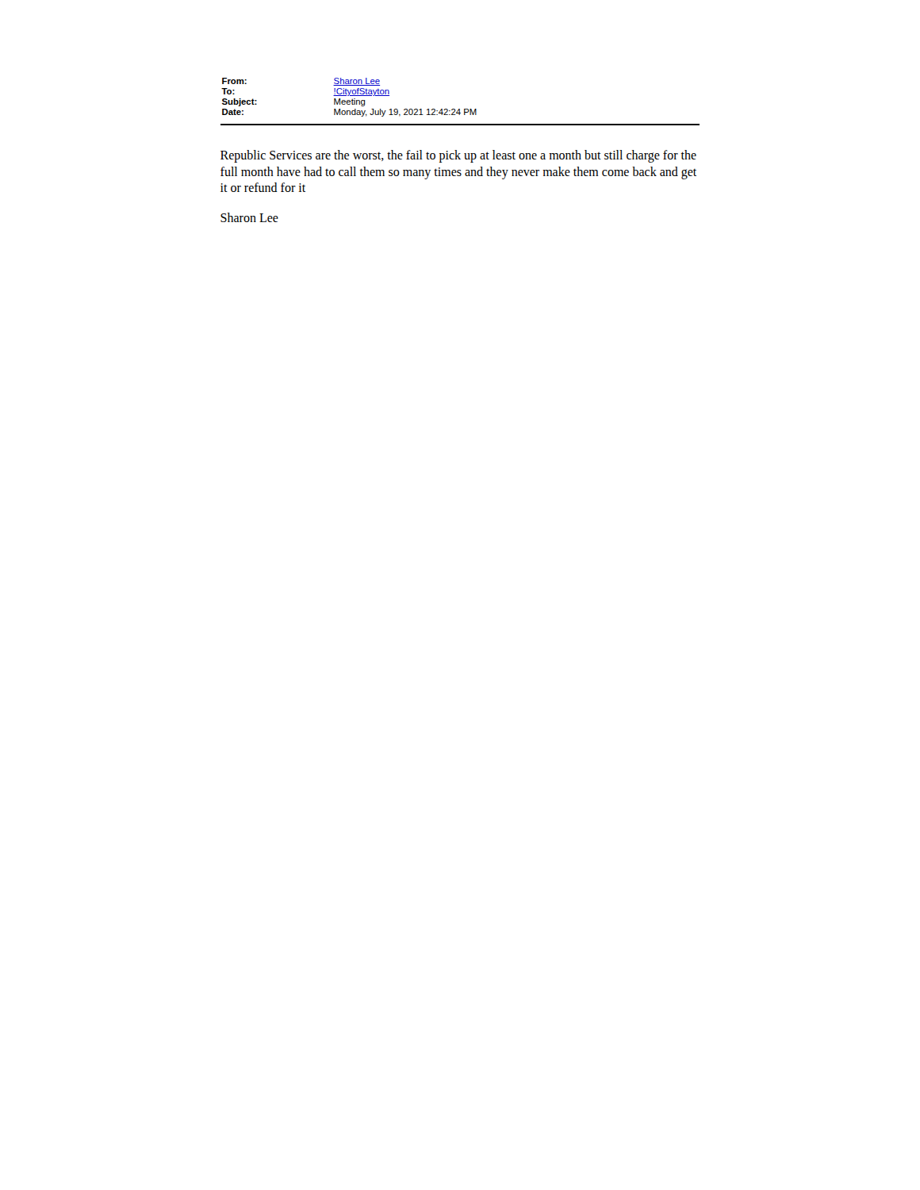| From: | Sharon Lee |
| To: | !CityofStayton |
| Subject: | Meeting |
| Date: | Monday, July 19, 2021 12:42:24 PM |
Republic Services are the worst, the fail to pick up at least one a month but still charge for the full month have had to call them so many times and they never make them come back and get it or refund for it
Sharon Lee